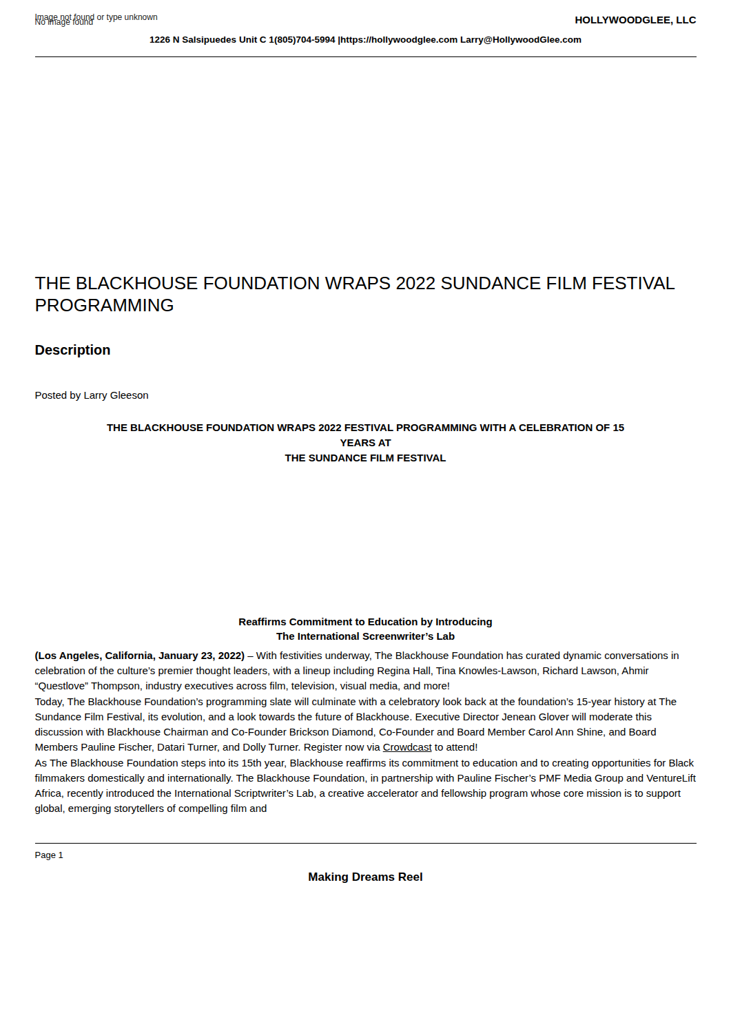Image not found or type unknown No image found
HOLLYWOODGLEE, LLC
1226 N Salsipuedes Unit C 1(805)704-5994 |https://hollywoodglee.com Larry@HollywoodGlee.com
THE BLACKHOUSE FOUNDATION WRAPS 2022 SUNDANCE FILM FESTIVAL PROGRAMMING
Description
Posted by Larry Gleeson
THE BLACKHOUSE FOUNDATION WRAPS 2022 FESTIVAL PROGRAMMING WITH A CELEBRATION OF 15 YEARS AT
THE SUNDANCE FILM FESTIVAL
Reaffirms Commitment to Education by Introducing
The International Screenwriter’s Lab
(Los Angeles, California, January 23, 2022) – With festivities underway, The Blackhouse Foundation has curated dynamic conversations in celebration of the culture’s premier thought leaders, with a lineup including Regina Hall, Tina Knowles-Lawson, Richard Lawson, Ahmir “Questlove” Thompson, industry executives across film, television, visual media, and more!
Today, The Blackhouse Foundation’s programming slate will culminate with a celebratory look back at the foundation’s 15-year history at The Sundance Film Festival, its evolution, and a look towards the future of Blackhouse. Executive Director Jenean Glover will moderate this discussion with Blackhouse Chairman and Co-Founder Brickson Diamond, Co-Founder and Board Member Carol Ann Shine, and Board Members Pauline Fischer, Datari Turner, and Dolly Turner. Register now via Crowdcast to attend!
As The Blackhouse Foundation steps into its 15th year, Blackhouse reaffirms its commitment to education and to creating opportunities for Black filmmakers domestically and internationally. The Blackhouse Foundation, in partnership with Pauline Fischer’s PMF Media Group and VentureLift Africa, recently introduced the International Scriptwriter’s Lab, a creative accelerator and fellowship program whose core mission is to support global, emerging storytellers of compelling film and
Page 1
Making Dreams Reel